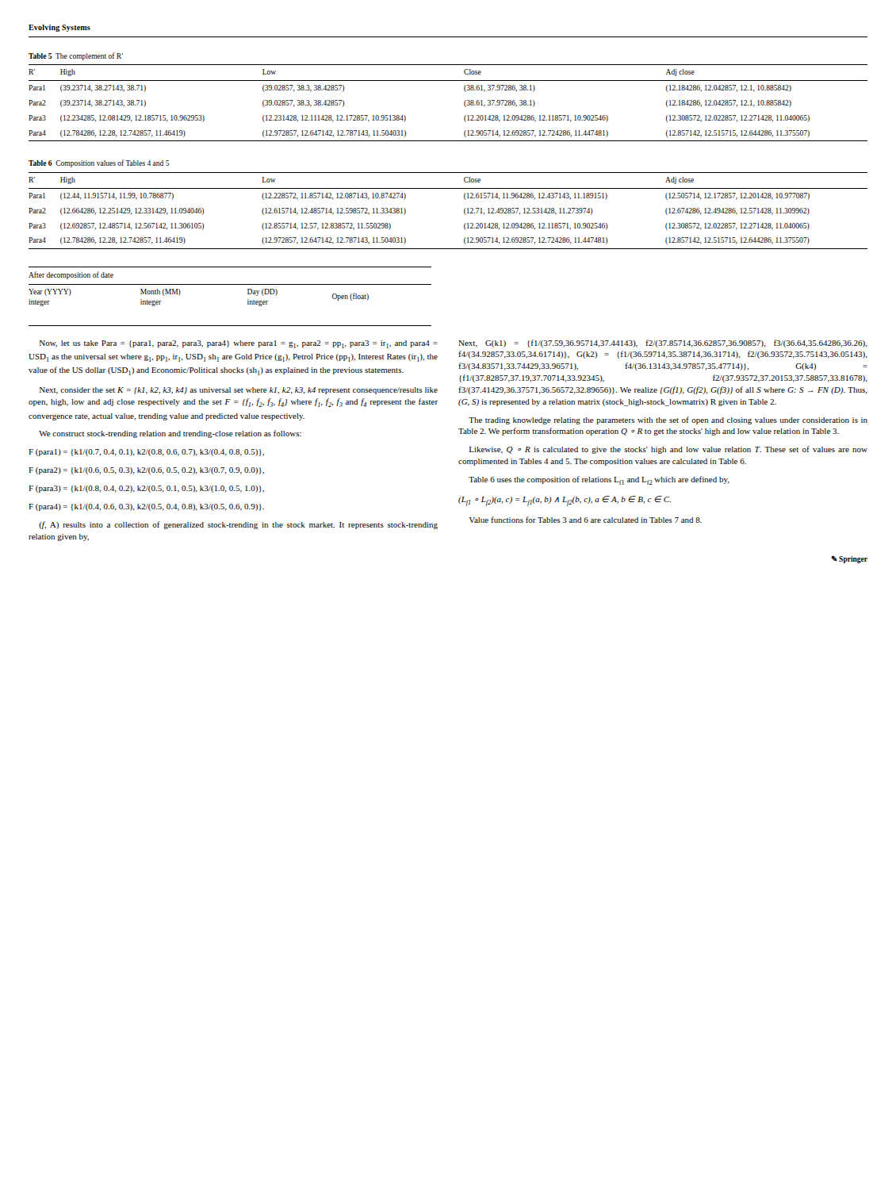Evolving Systems
Table 5 The complement of R′
| R′ | High | Low | Close | Adj close |
| --- | --- | --- | --- | --- |
| Para1 | (39.23714, 38.27143, 38.71) | (39.02857, 38.3, 38.42857) | (38.61, 37.97286, 38.1) | (12.184286, 12.042857, 12.1, 10.885842) |
| Para2 | (39.23714, 38.27143, 38.71) | (39.02857, 38.3, 38.42857) | (38.61, 37.97286, 38.1) | (12.184286, 12.042857, 12.1, 10.885842) |
| Para3 | (12.234285, 12.081429, 12.185715, 10.962953) | (12.231428, 12.111428, 12.172857, 10.951384) | (12.201428, 12.094286, 12.118571, 10.902546) | (12.308572, 12.022857, 12.271428, 11.040065) |
| Para4 | (12.784286, 12.28, 12.742857, 11.46419) | (12.972857, 12.647142, 12.787143, 11.504031) | (12.905714, 12.692857, 12.724286, 11.447481) | (12.857142, 12.515715, 12.644286, 11.375507) |
Table 6 Composition values of Tables 4 and 5
| R′ | High | Low | Close | Adj close |
| --- | --- | --- | --- | --- |
| Para1 | (12.44, 11.915714, 11.99, 10.786877) | (12.228572, 11.857142, 12.087143, 10.874274) | (12.615714, 11.964286, 12.437143, 11.189151) | (12.505714, 12.172857, 12.201428, 10.977087) |
| Para2 | (12.664286, 12.251429, 12.331429, 11.094046) | (12.615714, 12.485714, 12.598572, 11.334381) | (12.71, 12.492857, 12.531428, 11.273974) | (12.674286, 12.494286, 12.571428, 11.309962) |
| Para3 | (12.692857, 12.485714, 12.567142, 11.306105) | (12.855714, 12.57, 12.838572, 11.550298) | (12.201428, 12.094286, 12.118571, 10.902546) | (12.308572, 12.022857, 12.271428, 11.040065) |
| Para4 | (12.784286, 12.28, 12.742857, 11.46419) | (12.972857, 12.647142, 12.787143, 11.504031) | (12.905714, 12.692857, 12.724286, 11.447481) | (12.857142, 12.515715, 12.644286, 11.375507) |
After decomposition of date
| Year (YYYY) integer | Month (MM) integer | Day (DD) integer | Open (float) |
| --- | --- | --- | --- |
Now, let us take Para = {para1, para2, para3, para4} where para1 = g1, para2 = pp1, para3 = ir1, and para4 = USD1 as the universal set where g1, pp1, ir1, USD1 sh1 are Gold Price (g1), Petrol Price (pp1), Interest Rates (ir1), the value of the US dollar (USD1) and Economic/Political shocks (sh1) as explained in the previous statements.
Next, consider the set K = {k1, k2, k3, k4} as universal set where k1, k2, k3, k4 represent consequence/results like open, high, low and adj close respectively and the set F = {f1, f2, f3, f4} where f1, f2, f3 and f4 represent the faster convergence rate, actual value, trending value and predicted value respectively.
We construct stock-trending relation and trending-close relation as follows:
F (para1) = {k1/(0.7, 0.4, 0.1), k2/(0.8, 0.6, 0.7), k3/(0.4, 0.8, 0.5)},
F (para2) = {k1/(0.6, 0.5, 0.3), k2/(0.6, 0.5, 0.2), k3/(0.7, 0.9, 0.0)},
F (para3) = {k1/(0.8, 0.4, 0.2), k2/(0.5, 0.1, 0.5), k3/(1.0, 0.5, 1.0)},
F (para4) = {k1/(0.4, 0.6, 0.3), k2/(0.5, 0.4, 0.8), k3/(0.5, 0.6, 0.9)}.
(f, A) results into a collection of generalized stock-trending in the stock market. It represents stock-trending relation given by,
Next, G(k1) = {f1/(37.59,36.95714,37.44143), f2/(37.85714,36.62857,36.90857), f3/(36.64,35.64286,36.26), f4/(34.92857,33.05,34.61714)}, G(k2) = {f1/(36.59714,35.38714,36.31714), f2/(36.93572,35.75143,36.05143), f3/(34.83571,33.74429,33.96571), f4/(36.13143,34.97857,35.47714)}, G(k4) = {f1/(37.82857,37.19,37.70714,33.92345), f2/(37.93572,37.20153,37.58857,33.81678), f3/(37.41429,36.37571,36.56572,32.89656)}. We realize {G(f1), G(f2), G(f3)} of all S where G: S → FN (D). Thus, (G, S) is represented by a relation matrix (stock_high-stock_lowmatrix) R given in Table 2.
The trading knowledge relating the parameters with the set of open and closing values under consideration is in Table 2. We perform transformation operation Q ∘ R to get the stocks' high and low value relation in Table 3.
Likewise, Q ∘ R is calculated to give the stocks' high and low value relation T. These set of values are now complimented in Tables 4 and 5. The composition values are calculated in Table 6.
Table 6 uses the composition of relations Lf1 and Lf2 which are defined by,
(Lf1 ∘ Lf2)(a, c) = Lf1(a, b) ∧ Lf2(b, c), a ∈ A, b ∈ B, c ∈ C.
Value functions for Tables 3 and 6 are calculated in Tables 7 and 8.
✎ Springer